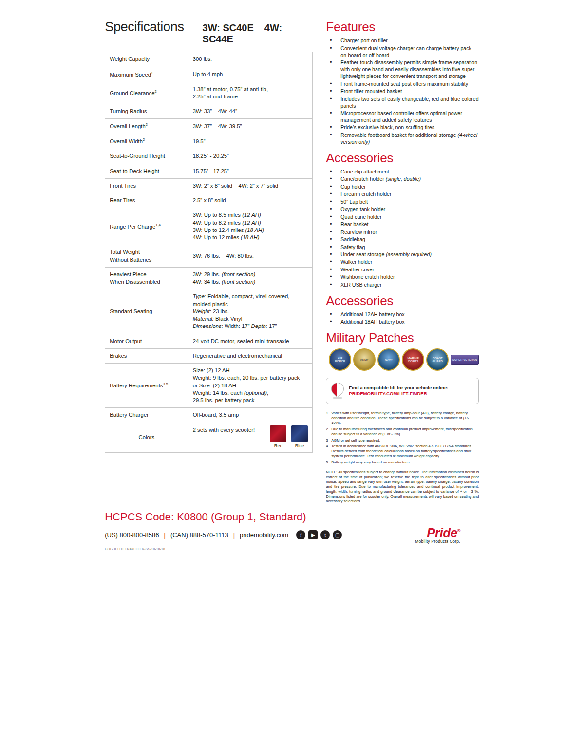Specifications 3W: SC40E 4W: SC44E
| Weight Capacity | 300 lbs. |
| Maximum Speed 1 | Up to 4 mph |
| Ground Clearance 2 | 1.38” at motor, 0.75” at anti-tip, 2.25” at mid-frame |
| Turning Radius | 3W: 33” 4W: 44” |
| Overall Length 2 | 3W: 37” 4W: 39.5” |
| Overall Width 2 | 19.5” |
| Seat-to-Ground Height | 18.25” - 20.25” |
| Seat-to-Deck Height | 15.75” - 17.25” |
| Front Tires | 3W: 2” x 8” solid 4W: 2” x 7” solid |
| Rear Tires | 2.5” x 8” solid |
| Range Per Charge 1,4 | 3W: Up to 8.5 miles (12 AH) 4W: Up to 8.2 miles (12 AH) 3W: Up to 12.4 miles (18 AH) 4W: Up to 12 miles (18 AH) |
| Total Weight Without Batteries | 3W: 76 lbs. 4W: 80 lbs. |
| Heaviest Piece When Disassembled | 3W: 29 lbs. (front section) 4W: 34 lbs. (front section) |
| Standard Seating | Type: Foldable, compact, vinyl-covered, molded plastic Weight: 23 lbs. Material: Black Vinyl Dimensions: Width: 17” Depth: 17” |
| Motor Output | 24-volt DC motor, sealed mini-transaxle |
| Brakes | Regenerative and electromechanical |
| Battery Requirements 3,5 | Size: (2) 12 AH Weight: 9 lbs. each, 20 lbs. per battery pack or Size: (2) 18 AH Weight: 14 lbs. each (optional) , 29.5 lbs. per battery pack |
| Battery Charger | Off-board, 3.5 amp |
| Colors | 2 sets with every scooter! Red Blue |
Features
Charger port on tiller
Convenient dual voltage charger can charge battery pack on-board or off-board
Feather-touch disassembly permits simple frame separation with only one hand and easily disassembles into five super lightweight pieces for convenient transport and storage
Front frame-mounted seat post offers maximum stability
Front tiller-mounted basket
Includes two sets of easily changeable, red and blue colored panels
Microprocessor-based controller offers optimal power management and added safety features
Pride’s exclusive black, non-scuffing tires
Removable footboard basket for additional storage (4-wheel version only)
Accessories
Cane clip attachment
Cane/crutch holder (single, double)
Cup holder
Forearm crutch holder
50” Lap belt
Oxygen tank holder
Quad cane holder
Rear basket
Rearview mirror
Saddlebag
Safety flag
Under seat storage (assembly required)
Walker holder
Weather cover
Wishbone crutch holder
XLR USB charger
Accessories
Additional 12AH battery box
Additional 18AH battery box
Military Patches
AIR
FORCE
ARMY
NAVY
MARINE
CORPS
COAST
GUARD
SUPER VETERAN
Find a compatible lift for your vehicle online:
PRIDEMOBILITY.COM/LIFT-FINDER
Varies with user weight, terrain type, battery amp-hour (AH), battery charge, battery condition and tire condition. These specifications can be subject to a variance of (+/- 10%).
Due to manufacturing tolerances and continual product improvement, this specification can be subject to a variance of (+ or - 3%).
AGM or gel cell type required.
Tested in accordance with ANSI/RESNA, WC Vol2, section 4 & ISO 7176-4 standards. Results derived from theoretical calculations based on battery specifications and drive system performance. Test conducted at maximum weight capacity.
Battery weight may vary based on manufacturer.
NOTE: All specifications subject to change without notice. The information contained herein is correct at the time of publication; we reserve the right to alter specifications without prior notice. Speed and range vary with user weight, terrain type, battery charge, battery condition and tire pressure. Due to manufacturing tolerances and continual product improvement, length, width, turning radius and ground clearance can be subject to variance of + or – 3 %. Dimensions listed are for scooter only. Overall measurements will vary based on seating and accessory selections.
HCPCS Code: K0800 (Group 1, Standard)
(US) 800-800-8586 | (CAN) 888-570-1113 | pridemobility.com f ▶ t ▢ Pride®
Mobility Products Corp.
GOGOELITETRAVELLER-SS-10-18-18